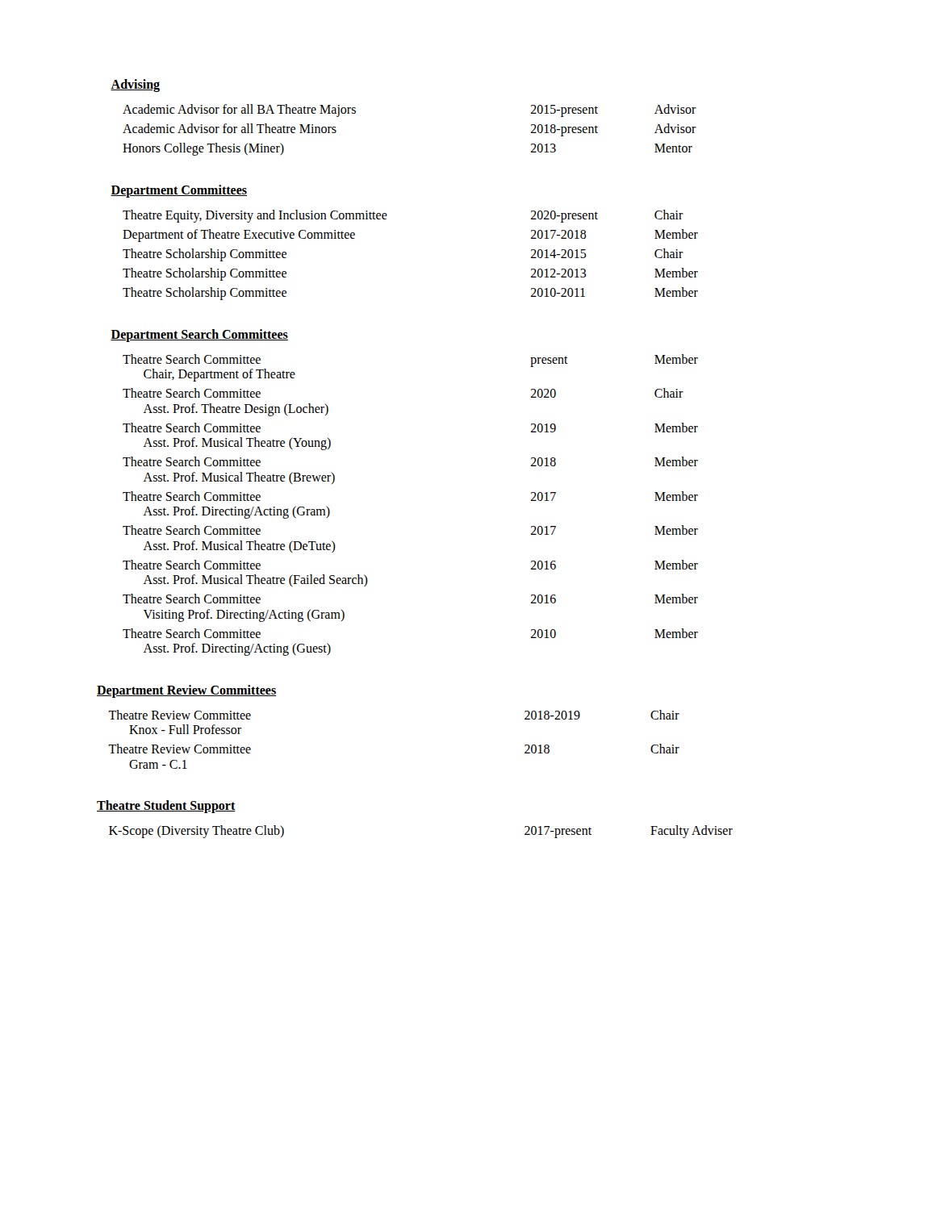Advising
| Academic Advisor for all BA Theatre Majors | 2015-present | Advisor |
| Academic Advisor for all Theatre Minors | 2018-present | Advisor |
| Honors College Thesis (Miner) | 2013 | Mentor |
Department Committees
| Theatre Equity, Diversity and Inclusion Committee | 2020-present | Chair |
| Department of Theatre Executive Committee | 2017-2018 | Member |
| Theatre Scholarship Committee | 2014-2015 | Chair |
| Theatre Scholarship Committee | 2012-2013 | Member |
| Theatre Scholarship Committee | 2010-2011 | Member |
Department Search Committees
| Theatre Search Committee Chair, Department of Theatre | present | Member |
| Theatre Search Committee Asst. Prof. Theatre Design (Locher) | 2020 | Chair |
| Theatre Search Committee Asst. Prof. Musical Theatre (Young) | 2019 | Member |
| Theatre Search Committee Asst. Prof. Musical Theatre (Brewer) | 2018 | Member |
| Theatre Search Committee Asst. Prof. Directing/Acting (Gram) | 2017 | Member |
| Theatre Search Committee Asst. Prof. Musical Theatre (DeTute) | 2017 | Member |
| Theatre Search Committee Asst. Prof. Musical Theatre (Failed Search) | 2016 | Member |
| Theatre Search Committee Visiting Prof. Directing/Acting (Gram) | 2016 | Member |
| Theatre Search Committee Asst. Prof. Directing/Acting (Guest) | 2010 | Member |
Department Review Committees
| Theatre Review Committee Knox - Full Professor | 2018-2019 | Chair |
| Theatre Review Committee Gram - C.1 | 2018 | Chair |
Theatre Student Support
| K-Scope (Diversity Theatre Club) | 2017-present | Faculty Adviser |